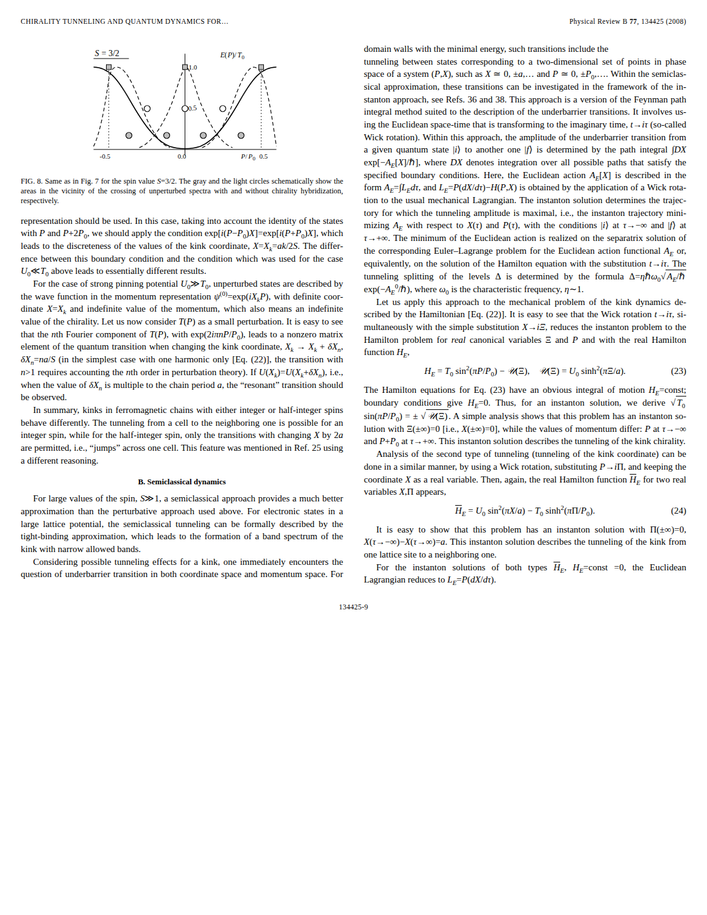Chirality tunneling and quantum dynamics for…
Physical Review B 77, 134425 (2008)
S = 3/2 E ( P )/ T 0 1.0 0.5 -0.5 0.0 P / P 0 0.5
FIG. 8. Same as in Fig. 7 for the spin value S=3/2. The gray and the light circles schematically show the areas in the vicinity of the crossing of unperturbed spectra with and without chirality hybridization, respectively.
representation should be used. In this case, taking into account the identity of the states with P and P+2P0, we should apply the condition exp[i(P−P0)X]=exp[i(P+P0)X], which leads to the discreteness of the values of the kink coordinate, X=Xk=ak/2S. The difference between this boundary condition and the condition which was used for the case U0≪T0 above leads to essentially different results.
For the case of strong pinning potential U0≫T0, unperturbed states are described by the wave function in the momentum representation ψ(0)=exp(iXkP), with definite coordinate X=Xk and indefinite value of the momentum, which also means an indefinite value of the chirality. Let us now consider T(P) as a small perturbation. It is easy to see that the nth Fourier component of T(P), with exp(2iπnP/P0), leads to a nonzero matrix element of the quantum transition when changing the kink coordinate, Xk → Xk + δXn, δXn=na/S (in the simplest case with one harmonic only [Eq. (22)], the transition with n>1 requires accounting the nth order in perturbation theory). If U(Xk)=U(Xk+δXn), i.e., when the value of δXn is multiple to the chain period a, the “resonant” transition should be observed.
In summary, kinks in ferromagnetic chains with either integer or half-integer spins behave differently. The tunneling from a cell to the neighboring one is possible for an integer spin, while for the half-integer spin, only the transitions with changing X by 2a are permitted, i.e., “jumps” across one cell. This feature was mentioned in Ref. 25 using a different reasoning.
B. Semiclassical dynamics
For large values of the spin, S≫1, a semiclassical approach provides a much better approximation than the perturbative approach used above. For electronic states in a large lattice potential, the semiclassical tunneling can be formally described by the tight-binding approximation, which leads to the formation of a band spectrum of the kink with narrow allowed bands.
Considering possible tunneling effects for a kink, one immediately encounters the question of underbarrier transition in both coordinate space and momentum space. For domain walls with the minimal energy, such transitions include the
tunneling between states corresponding to a two-dimensional set of points in phase space of a system (P,X), such as X ≃ 0, ±a,… and P ≃ 0, ±P0,…. Within the semiclassical approximation, these transitions can be investigated in the framework of the instanton approach, see Refs. 36 and 38. This approach is a version of the Feynman path integral method suited to the description of the underbarrier transitions. It involves using the Euclidean space-time that is transforming to the imaginary time, t→iτ (so-called Wick rotation). Within this approach, the amplitude of the underbarrier transition from a given quantum state |i⟩ to another one |f⟩ is determined by the path integral ∫DX exp[−AE[X]/ℏ], where DX denotes integration over all possible paths that satisfy the specified boundary conditions. Here, the Euclidean action AE[X] is described in the form AE=∫LEdτ, and LE=P(dX/dτ)−H(P,X) is obtained by the application of a Wick rotation to the usual mechanical Lagrangian. The instanton solution determines the trajectory for which the tunneling amplitude is maximal, i.e., the instanton trajectory minimizing AE with respect to X(τ) and P(τ), with the conditions |i⟩ at τ→−∞ and |f⟩ at τ→+∞. The minimum of the Euclidean action is realized on the separatrix solution of the corresponding Euler–Lagrange problem for the Euclidean action functional AE or, equivalently, on the solution of the Hamilton equation with the substitution t→iτ. The tunneling splitting of the levels Δ is determined by the formula Δ=ηℏω0√AE/ℏ exp(−AE0/ℏ), where ω0 is the characteristic frequency, η∼1.
Let us apply this approach to the mechanical problem of the kink dynamics described by the Hamiltonian [Eq. (22)]. It is easy to see that the Wick rotation t→iτ, simultaneously with the simple substitution X→iΞ, reduces the instanton problem to the Hamilton problem for real canonical variables Ξ and P and with the real Hamilton function HE,
HE = T0 sin2(πP/P0) − 𝒰(Ξ), 𝒰(Ξ) = U0 sinh2(π Ξ/a). (23)
The Hamilton equations for Eq. (23) have an obvious integral of motion HE=const; boundary conditions give HE=0. Thus, for an instanton solution, we derive √T0 sin(πP/P0) = ± √𝒰(Ξ). A simple analysis shows that this problem has an instanton solution with Ξ(±∞)=0 [i.e., X(±∞)=0], while the values of momentum differ: P at τ→−∞ and P+P0 at τ→+∞. This instanton solution describes the tunneling of the kink chirality.
Analysis of the second type of tunneling (tunneling of the kink coordinate) can be done in a similar manner, by using a Wick rotation, substituting P→i Π, and keeping the coordinate X as a real variable. Then, again, the real Hamilton function HE for two real variables X,Π appears,
HE = U0 sin2(πX/a) − T0 sinh2(π Π/P0). (24)
It is easy to show that this problem has an instanton solution with Π(±∞)=0, X(τ→−∞)−X(τ→∞)=a. This instanton solution describes the tunneling of the kink from one lattice site to a neighboring one.
For the instanton solutions of both types HE, HE=const =0, the Euclidean Lagrangian reduces to LE=P(dX/dτ).
134425-9